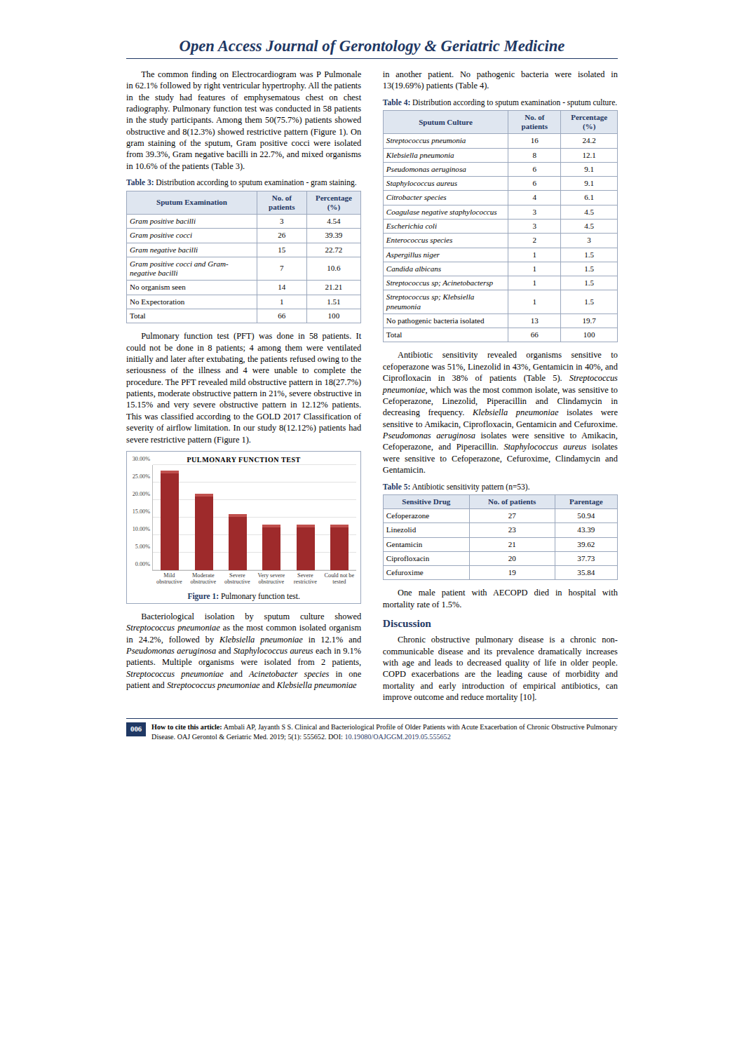Open Access Journal of Gerontology & Geriatric Medicine
The common finding on Electrocardiogram was P Pulmonale in 62.1% followed by right ventricular hypertrophy. All the patients in the study had features of emphysematous chest on chest radiography. Pulmonary function test was conducted in 58 patients in the study participants. Among them 50(75.7%) patients showed obstructive and 8(12.3%) showed restrictive pattern (Figure 1). On gram staining of the sputum, Gram positive cocci were isolated from 39.3%, Gram negative bacilli in 22.7%, and mixed organisms in 10.6% of the patients (Table 3).
Table 3: Distribution according to sputum examination - gram staining.
| Sputum Examination | No. of patients | Percentage (%) |
| --- | --- | --- |
| Gram positive bacilli | 3 | 4.54 |
| Gram positive cocci | 26 | 39.39 |
| Gram negative bacilli | 15 | 22.72 |
| Gram positive cocci and Gram-negative bacilli | 7 | 10.6 |
| No organism seen | 14 | 21.21 |
| No Expectoration | 1 | 1.51 |
| Total | 66 | 100 |
Pulmonary function test (PFT) was done in 58 patients. It could not be done in 8 patients; 4 among them were ventilated initially and later after extubating, the patients refused owing to the seriousness of the illness and 4 were unable to complete the procedure. The PFT revealed mild obstructive pattern in 18(27.7%) patients, moderate obstructive pattern in 21%, severe obstructive in 15.15% and very severe obstructive pattern in 12.12% patients. This was classified according to the GOLD 2017 Classification of severity of airflow limitation. In our study 8(12.12%) patients had severe restrictive pattern (Figure 1).
PULMONARY FUNCTION TEST
0.00%
5.00%
10.00%
15.00%
20.00%
25.00%
30.00%
Mild
obstructive Moderate
obstructive Severe
obstructive Very severe
obstructive Severe
restrictive Could not be
tested
Figure 1: Pulmonary function test.
Bacteriological isolation by sputum culture showed Streptococcus pneumoniae as the most common isolated organism in 24.2%, followed by Klebsiella pneumoniae in 12.1% and Pseudomonas aeruginosa and Staphylococcus aureus each in 9.1% patients. Multiple organisms were isolated from 2 patients, Streptococcus pneumoniae and Acinetobacter species in one patient and Streptococcus pneumoniae and Klebsiella pneumoniae
in another patient. No pathogenic bacteria were isolated in 13(19.69%) patients (Table 4).
Table 4: Distribution according to sputum examination - sputum culture.
| Sputum Culture | No. of patients | Percentage (%) |
| --- | --- | --- |
| Streptococcus pneumonia | 16 | 24.2 |
| Klebsiella pneumonia | 8 | 12.1 |
| Pseudomonas aeruginosa | 6 | 9.1 |
| Staphylococcus aureus | 6 | 9.1 |
| Citrobacter species | 4 | 6.1 |
| Coagulase negative staphylococcus | 3 | 4.5 |
| Escherichia coli | 3 | 4.5 |
| Enterococcus species | 2 | 3 |
| Aspergillus niger | 1 | 1.5 |
| Candida albicans | 1 | 1.5 |
| Streptococcus sp; Acinetobactersp | 1 | 1.5 |
| Streptococcus sp; Klebsiella pneumonia | 1 | 1.5 |
| No pathogenic bacteria isolated | 13 | 19.7 |
| Total | 66 | 100 |
Antibiotic sensitivity revealed organisms sensitive to cefoperazone was 51%, Linezolid in 43%, Gentamicin in 40%, and Ciprofloxacin in 38% of patients (Table 5). Streptococcus pneumoniae, which was the most common isolate, was sensitive to Cefoperazone, Linezolid, Piperacillin and Clindamycin in decreasing frequency. Klebsiella pneumoniae isolates were sensitive to Amikacin, Ciprofloxacin, Gentamicin and Cefuroxime. Pseudomonas aeruginosa isolates were sensitive to Amikacin, Cefoperazone, and Piperacillin. Staphylococcus aureus isolates were sensitive to Cefoperazone, Cefuroxime, Clindamycin and Gentamicin.
Table 5: Antibiotic sensitivity pattern (n=53).
| Sensitive Drug | No. of patients | Parentage |
| --- | --- | --- |
| Cefoperazone | 27 | 50.94 |
| Linezolid | 23 | 43.39 |
| Gentamicin | 21 | 39.62 |
| Ciprofloxacin | 20 | 37.73 |
| Cefuroxime | 19 | 35.84 |
One male patient with AECOPD died in hospital with mortality rate of 1.5%.
Discussion
Chronic obstructive pulmonary disease is a chronic non-communicable disease and its prevalence dramatically increases with age and leads to decreased quality of life in older people. COPD exacerbations are the leading cause of morbidity and mortality and early introduction of empirical antibiotics, can improve outcome and reduce mortality [10].
006
How to cite this article: Ambali AP, Jayanth S S. Clinical and Bacteriological Profile of Older Patients with Acute Exacerbation of Chronic Obstructive Pulmonary Disease. OAJ Gerontol & Geriatric Med. 2019; 5(1): 555652. DOI: 10.19080/OAJGGM.2019.05.555652